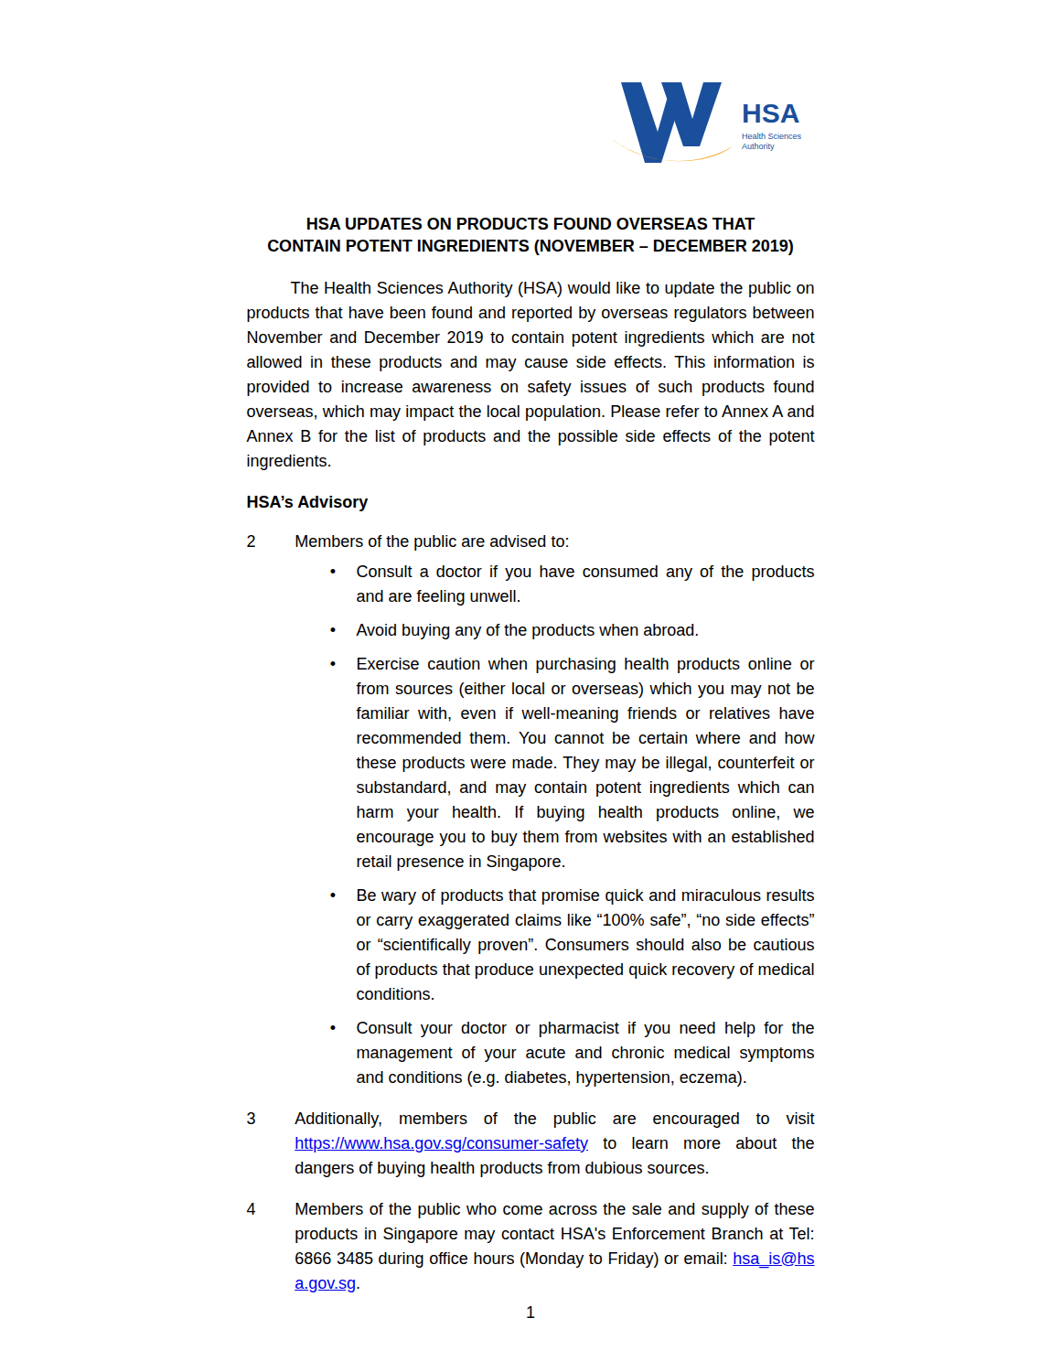HSA Health Sciences Authority
HSA UPDATES ON PRODUCTS FOUND OVERSEAS THAT
CONTAIN POTENT INGREDIENTS (NOVEMBER – DECEMBER 2019)
The Health Sciences Authority (HSA) would like to update the public on products that have been found and reported by overseas regulators between November and December 2019 to contain potent ingredients which are not allowed in these products and may cause side effects. This information is provided to increase awareness on safety issues of such products found overseas, which may impact the local population. Please refer to Annex A and Annex B for the list of products and the possible side effects of the potent ingredients.
HSA’s Advisory
2
Members of the public are advised to:
Consult a doctor if you have consumed any of the products and are feeling unwell.
Avoid buying any of the products when abroad.
Exercise caution when purchasing health products online or from sources (either local or overseas) which you may not be familiar with, even if well-meaning friends or relatives have recommended them. You cannot be certain where and how these products were made. They may be illegal, counterfeit or substandard, and may contain potent ingredients which can harm your health. If buying health products online, we encourage you to buy them from websites with an established retail presence in Singapore.
Be wary of products that promise quick and miraculous results or carry exaggerated claims like “100% safe”, “no side effects” or “scientifically proven”. Consumers should also be cautious of products that produce unexpected quick recovery of medical conditions.
Consult your doctor or pharmacist if you need help for the management of your acute and chronic medical symptoms and conditions (e.g. diabetes, hypertension, eczema).
3
Additionally, members of the public are encouraged to visit https://www.hsa.gov.sg/consumer-safety to learn more about the dangers of buying health products from dubious sources.
4
Members of the public who come across the sale and supply of these products in Singapore may contact HSA's Enforcement Branch at Tel: 6866 3485 during office hours (Monday to Friday) or email: hsa_is@hsa.gov.sg.
1